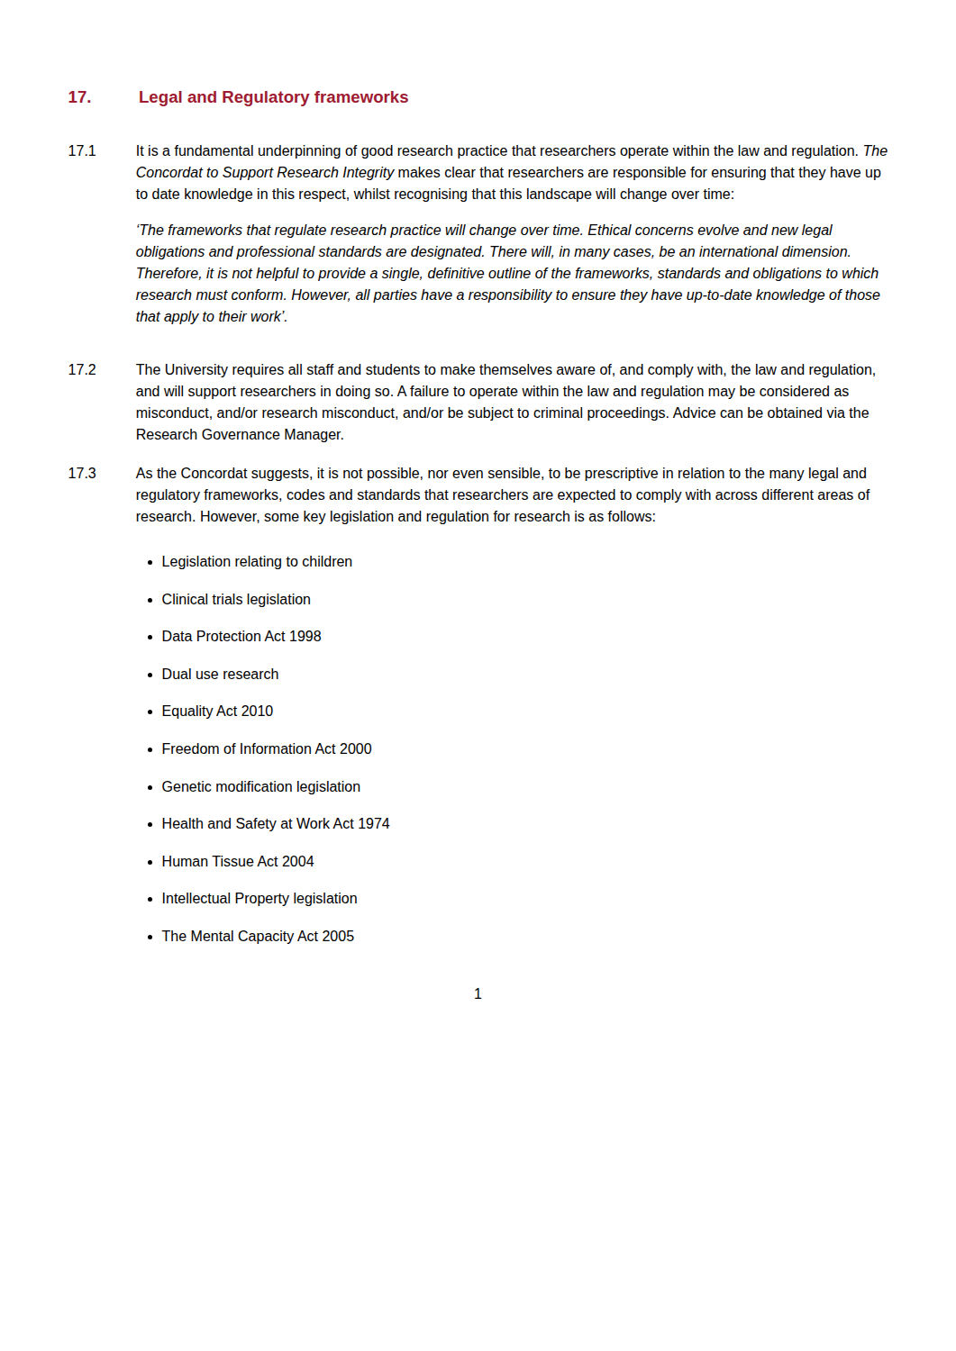17. Legal and Regulatory frameworks
17.1
It is a fundamental underpinning of good research practice that researchers operate within the law and regulation. The Concordat to Support Research Integrity makes clear that researchers are responsible for ensuring that they have up to date knowledge in this respect, whilst recognising that this landscape will change over time:
‘The frameworks that regulate research practice will change over time. Ethical concerns evolve and new legal obligations and professional standards are designated. There will, in many cases, be an international dimension. Therefore, it is not helpful to provide a single, definitive outline of the frameworks, standards and obligations to which research must conform. However, all parties have a responsibility to ensure they have up-to-date knowledge of those that apply to their work’.
17.2
The University requires all staff and students to make themselves aware of, and comply with, the law and regulation, and will support researchers in doing so. A failure to operate within the law and regulation may be considered as misconduct, and/or research misconduct, and/or be subject to criminal proceedings. Advice can be obtained via the Research Governance Manager.
17.3
As the Concordat suggests, it is not possible, nor even sensible, to be prescriptive in relation to the many legal and regulatory frameworks, codes and standards that researchers are expected to comply with across different areas of research. However, some key legislation and regulation for research is as follows:
Legislation relating to children
Clinical trials legislation
Data Protection Act 1998
Dual use research
Equality Act 2010
Freedom of Information Act 2000
Genetic modification legislation
Health and Safety at Work Act 1974
Human Tissue Act 2004
Intellectual Property legislation
The Mental Capacity Act 2005
1